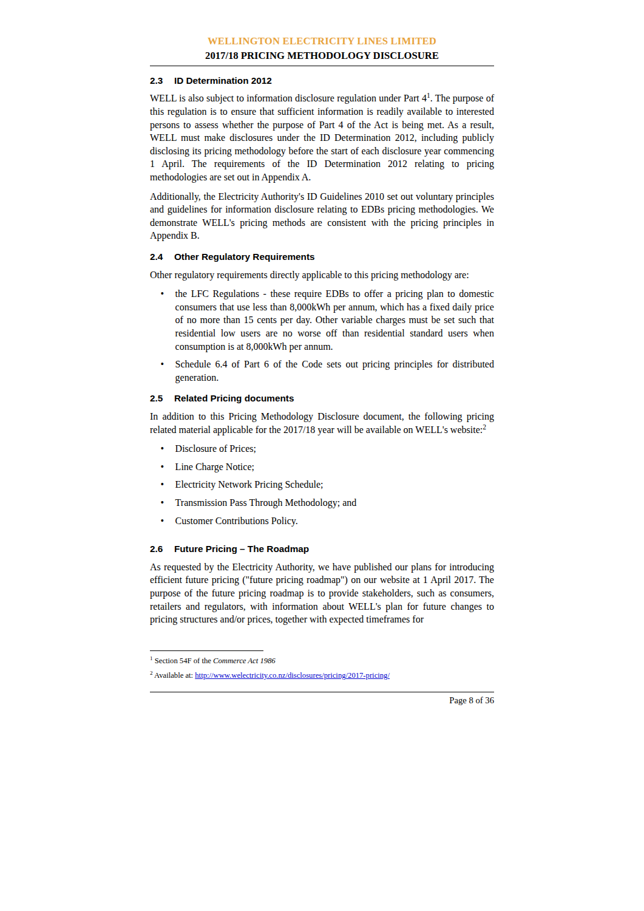WELLINGTON ELECTRICITY LINES LIMITED
2017/18 PRICING METHODOLOGY DISCLOSURE
2.3 ID Determination 2012
WELL is also subject to information disclosure regulation under Part 41. The purpose of this regulation is to ensure that sufficient information is readily available to interested persons to assess whether the purpose of Part 4 of the Act is being met. As a result, WELL must make disclosures under the ID Determination 2012, including publicly disclosing its pricing methodology before the start of each disclosure year commencing 1 April. The requirements of the ID Determination 2012 relating to pricing methodologies are set out in Appendix A.
Additionally, the Electricity Authority's ID Guidelines 2010 set out voluntary principles and guidelines for information disclosure relating to EDBs pricing methodologies. We demonstrate WELL's pricing methods are consistent with the pricing principles in Appendix B.
2.4 Other Regulatory Requirements
Other regulatory requirements directly applicable to this pricing methodology are:
the LFC Regulations - these require EDBs to offer a pricing plan to domestic consumers that use less than 8,000kWh per annum, which has a fixed daily price of no more than 15 cents per day. Other variable charges must be set such that residential low users are no worse off than residential standard users when consumption is at 8,000kWh per annum.
Schedule 6.4 of Part 6 of the Code sets out pricing principles for distributed generation.
2.5 Related Pricing documents
In addition to this Pricing Methodology Disclosure document, the following pricing related material applicable for the 2017/18 year will be available on WELL's website:2
Disclosure of Prices;
Line Charge Notice;
Electricity Network Pricing Schedule;
Transmission Pass Through Methodology; and
Customer Contributions Policy.
2.6 Future Pricing – The Roadmap
As requested by the Electricity Authority, we have published our plans for introducing efficient future pricing ("future pricing roadmap") on our website at 1 April 2017. The purpose of the future pricing roadmap is to provide stakeholders, such as consumers, retailers and regulators, with information about WELL's plan for future changes to pricing structures and/or prices, together with expected timeframes for
1 Section 54F of the Commerce Act 1986
2 Available at: http://www.welectricity.co.nz/disclosures/pricing/2017-pricing/
Page 8 of 36